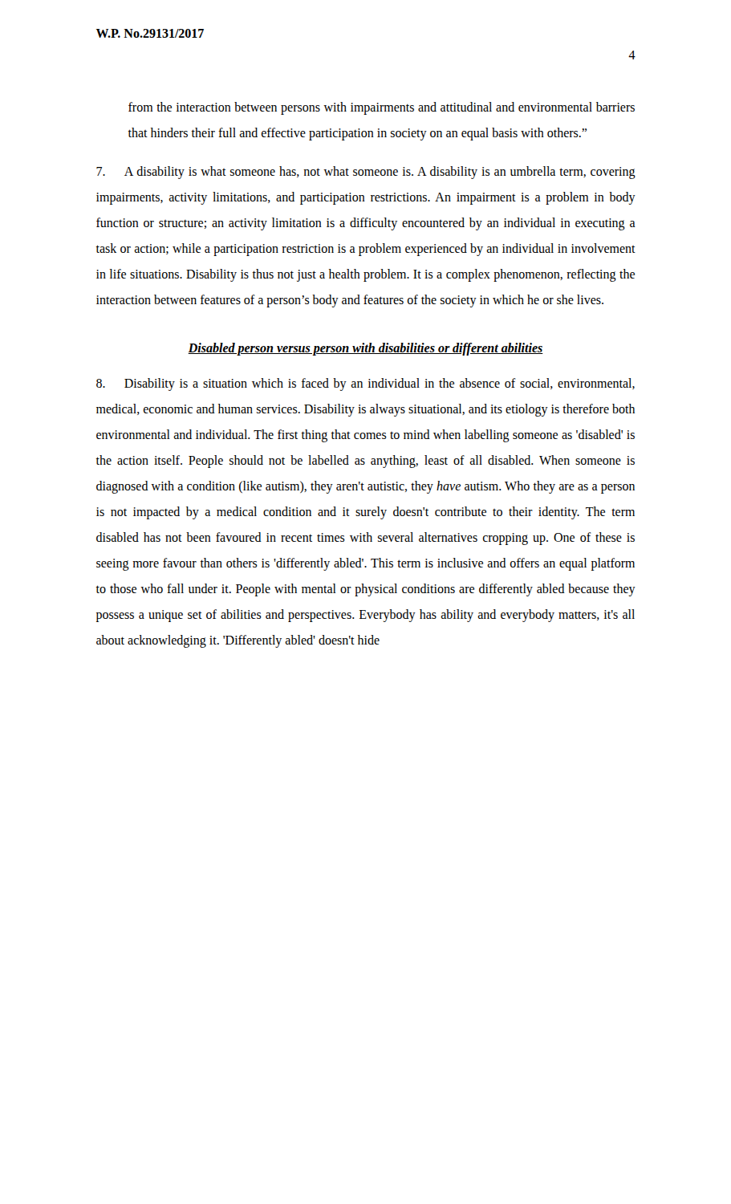W.P. No.29131/2017
4
from the interaction between persons with impairments and attitudinal and environmental barriers that hinders their full and effective participation in society on an equal basis with others.”
7. A disability is what someone has, not what someone is. A disability is an umbrella term, covering impairments, activity limitations, and participation restrictions. An impairment is a problem in body function or structure; an activity limitation is a difficulty encountered by an individual in executing a task or action; while a participation restriction is a problem experienced by an individual in involvement in life situations. Disability is thus not just a health problem. It is a complex phenomenon, reflecting the interaction between features of a person’s body and features of the society in which he or she lives.
Disabled person versus person with disabilities or different abilities
8. Disability is a situation which is faced by an individual in the absence of social, environmental, medical, economic and human services. Disability is always situational, and its etiology is therefore both environmental and individual. The first thing that comes to mind when labelling someone as 'disabled' is the action itself. People should not be labelled as anything, least of all disabled. When someone is diagnosed with a condition (like autism), they aren't autistic, they have autism. Who they are as a person is not impacted by a medical condition and it surely doesn't contribute to their identity. The term disabled has not been favoured in recent times with several alternatives cropping up. One of these is seeing more favour than others is 'differently abled'. This term is inclusive and offers an equal platform to those who fall under it. People with mental or physical conditions are differently abled because they possess a unique set of abilities and perspectives. Everybody has ability and everybody matters, it's all about acknowledging it. 'Differently abled' doesn't hide